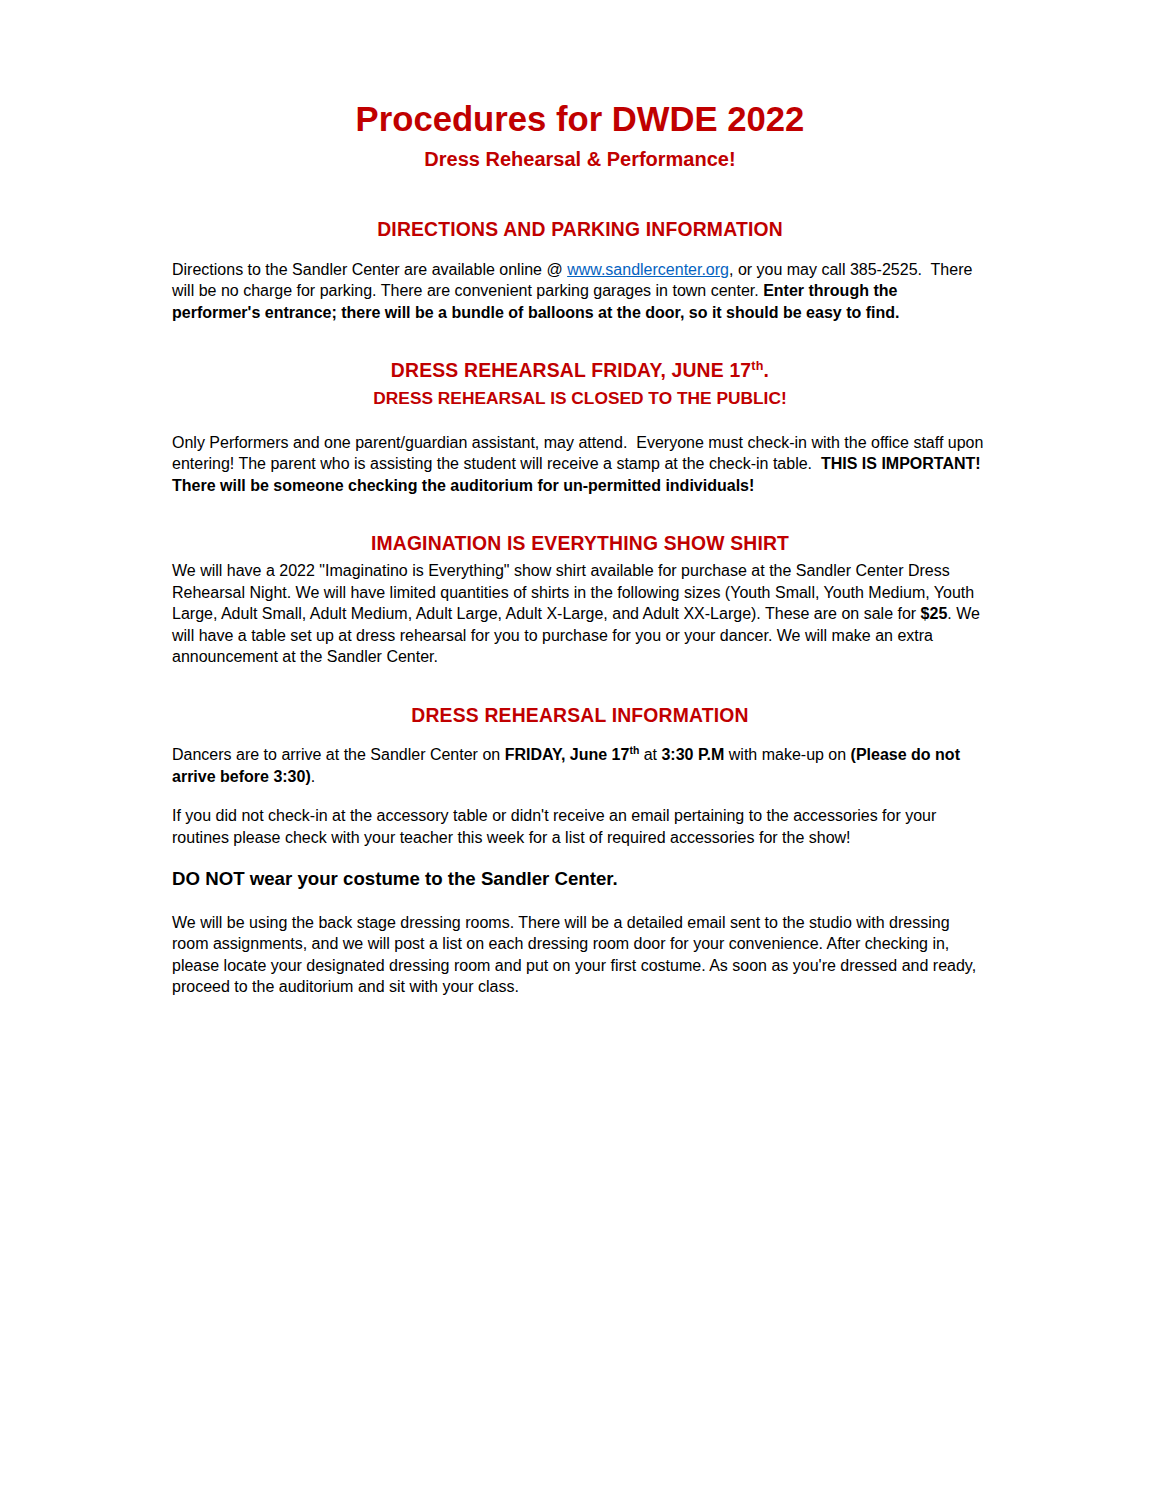Procedures for DWDE 2022
Dress Rehearsal & Performance!
DIRECTIONS AND PARKING INFORMATION
Directions to the Sandler Center are available online @ www.sandlercenter.org, or you may call 385-2525. There will be no charge for parking. There are convenient parking garages in town center. Enter through the performer's entrance; there will be a bundle of balloons at the door, so it should be easy to find.
DRESS REHEARSAL FRIDAY, JUNE 17th.
DRESS REHEARSAL IS CLOSED TO THE PUBLIC!
Only Performers and one parent/guardian assistant, may attend. Everyone must check-in with the office staff upon entering! The parent who is assisting the student will receive a stamp at the check-in table. THIS IS IMPORTANT! There will be someone checking the auditorium for un-permitted individuals!
IMAGINATION IS EVERYTHING SHOW SHIRT
We will have a 2022 "Imaginatino is Everything" show shirt available for purchase at the Sandler Center Dress Rehearsal Night. We will have limited quantities of shirts in the following sizes (Youth Small, Youth Medium, Youth Large, Adult Small, Adult Medium, Adult Large, Adult X-Large, and Adult XX-Large). These are on sale for $25. We will have a table set up at dress rehearsal for you to purchase for you or your dancer. We will make an extra announcement at the Sandler Center.
DRESS REHEARSAL INFORMATION
Dancers are to arrive at the Sandler Center on FRIDAY, June 17th at 3:30 P.M with make-up on (Please do not arrive before 3:30).
If you did not check-in at the accessory table or didn't receive an email pertaining to the accessories for your routines please check with your teacher this week for a list of required accessories for the show!
DO NOT wear your costume to the Sandler Center.
We will be using the back stage dressing rooms. There will be a detailed email sent to the studio with dressing room assignments, and we will post a list on each dressing room door for your convenience. After checking in, please locate your designated dressing room and put on your first costume. As soon as you're dressed and ready, proceed to the auditorium and sit with your class.